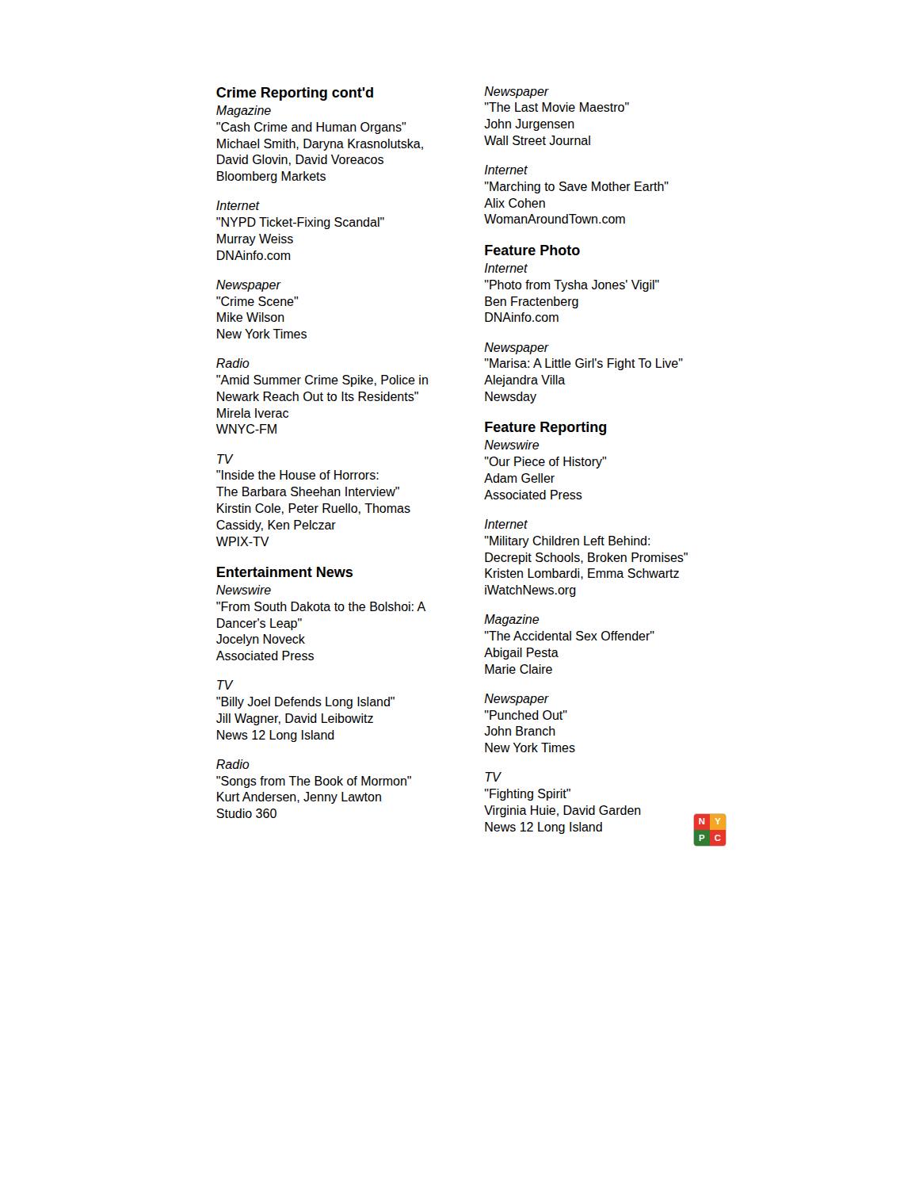Crime Reporting cont'd
Magazine
"Cash Crime and Human Organs"
Michael Smith, Daryna Krasnolutska, David Glovin, David Voreacos
Bloomberg Markets
Internet
"NYPD Ticket-Fixing Scandal"
Murray Weiss
DNAinfo.com
Newspaper
"Crime Scene"
Mike Wilson
New York Times
Radio
"Amid Summer Crime Spike, Police in Newark Reach Out to Its Residents"
Mirela Iverac
WNYC-FM
TV
"Inside the House of Horrors:
The Barbara Sheehan Interview"
Kirstin Cole, Peter Ruello, Thomas Cassidy, Ken Pelczar
WPIX-TV
Entertainment News
Newswire
"From South Dakota to the Bolshoi: A Dancer's Leap"
Jocelyn Noveck
Associated Press
TV
"Billy Joel Defends Long Island"
Jill Wagner, David Leibowitz
News 12 Long Island
Radio
"Songs from The Book of Mormon"
Kurt Andersen, Jenny Lawton
Studio 360
Newspaper
"The Last Movie Maestro"
John Jurgensen
Wall Street Journal
Internet
"Marching to Save Mother Earth"
Alix Cohen
WomanAroundTown.com
Feature Photo
Internet
"Photo from Tysha Jones' Vigil"
Ben Fractenberg
DNAinfo.com
Newspaper
"Marisa: A Little Girl's Fight To Live"
Alejandra Villa
Newsday
Feature Reporting
Newswire
"Our Piece of History"
Adam Geller
Associated Press
Internet
"Military Children Left Behind:
Decrepit Schools, Broken Promises"
Kristen Lombardi, Emma Schwartz
iWatchNews.org
Magazine
"The Accidental Sex Offender"
Abigail Pesta
Marie Claire
Newspaper
"Punched Out"
John Branch
New York Times
TV
"Fighting Spirit"
Virginia Huie, David Garden
News 12 Long Island
N Y P C